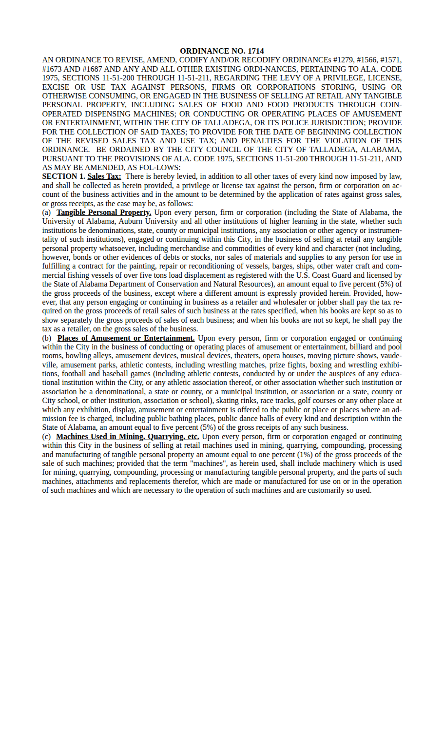ORDINANCE NO. 1714
AN ORDINANCE TO REVISE, AMEND, CODIFY AND/OR RECODIFY ORDINANCEs #1279, #1566, #1571, #1673 AND #1687 AND ANY AND ALL OTHER EXISTING ORDI-NANCES, PERTAINING TO ALA. CODE 1975, SECTIONS 11-51-200 THROUGH 11-51-211, REGARDING THE LEVY OF A PRIVILEGE, LICENSE, EXCISE OR USE TAX AGAINST PERSONS, FIRMS OR CORPORATIONS STORING, USING OR OTHERWISE CONSUMING, OR ENGAGED IN THE BUSINESS OF SELLING AT RETAIL ANY TANGIBLE PERSONAL PROPERTY, INCLUDING SALES OF FOOD AND FOOD PRODUCTS THROUGH COIN-OPERATED DISPENSING MACHINES; OR CONDUCTING OR OPERATING PLACES OF AMUSEMENT OR ENTERTAINMENT, WITHIN THE CITY OF TALLADEGA, OR ITS POLICE JURISDICTION; PROVIDE FOR THE COLLECTION OF SAID TAXES; TO PROVIDE FOR THE DATE OF BEGINNING COLLECTION OF THE REVISED SALES TAX AND USE TAX; AND PENALTIES FOR THE VIOLATION OF THIS ORDINANCE. BE ORDAINED BY THE CITY COUNCIL OF THE CITY OF TALLADEGA, ALABAMA, PURSUANT TO THE PROVISIONS OF ALA. CODE 1975, SECTIONS 11-51-200 THROUGH 11-51-211, AND AS MAY BE AMENDED, AS FOL-LOWS:
SECTION 1. Sales Tax: There is hereby levied, in addition to all other taxes of every kind now imposed by law, and shall be collected as herein provided, a privilege or license tax against the person, firm or corporation on account of the business activities and in the amount to be determined by the application of rates against gross sales, or gross receipts, as the case may be, as follows:
(a) Tangible Personal Property. Upon every person, firm or corporation (including the State of Alabama, the University of Alabama, Auburn University and all other institutions of higher learning in the state, whether such institutions be denominations, state, county or municipal institutions, any association or other agency or instrumentality of such institutions), engaged or continuing within this City, in the business of selling at retail any tangible personal property whatsoever, including merchandise and commodities of every kind and character (not including, however, bonds or other evidences of debts or stocks, nor sales of materials and supplies to any person for use in fulfilling a contract for the painting, repair or reconditioning of vessels, barges, ships, other water craft and commercial fishing vessels of over five tons load displacement as registered with the U.S. Coast Guard and licensed by the State of Alabama Department of Conservation and Natural Resources), an amount equal to five percent (5%) of the gross proceeds of the business, except where a different amount is expressly provided herein. Provided, however, that any person engaging or continuing in business as a retailer and wholesaler or jobber shall pay the tax required on the gross proceeds of retail sales of such business at the rates specified, when his books are kept so as to show separately the gross proceeds of sales of each business; and when his books are not so kept, he shall pay the tax as a retailer, on the gross sales of the business.
(b) Places of Amusement or Entertainment. Upon every person, firm or corporation engaged or continuing within the City in the business of conducting or operating places of amusement or entertainment, billiard and pool rooms, bowling alleys, amusement devices, musical devices, theaters, opera houses, moving picture shows, vaudeville, amusement parks, athletic contests, including wrestling matches, prize fights, boxing and wrestling exhibitions, football and baseball games (including athletic contests, conducted by or under the auspices of any educational institution within the City, or any athletic association thereof, or other association whether such institution or association be a denominational, a state or county, or a municipal institution, or association or a state, county or City school, or other institution, association or school), skating rinks, race tracks, golf courses or any other place at which any exhibition, display, amusement or entertainment is offered to the public or place or places where an admission fee is charged, including public bathing places, public dance halls of every kind and description within the State of Alabama, an amount equal to five percent (5%) of the gross receipts of any such business.
(c) Machines Used in Mining, Quarrying, etc. Upon every person, firm or corporation engaged or continuing within this City in the business of selling at retail machines used in mining, quarrying, compounding, processing and manufacturing of tangible personal property an amount equal to one percent (1%) of the gross proceeds of the sale of such machines; provided that the term "machines", as herein used, shall include machinery which is used for mining, quarrying, compounding, processing or manufacturing tangible personal property, and the parts of such machines, attachments and replacements therefor, which are made or manufactured for use on or in the operation of such machines and which are necessary to the operation of such machines and are customarily so used.